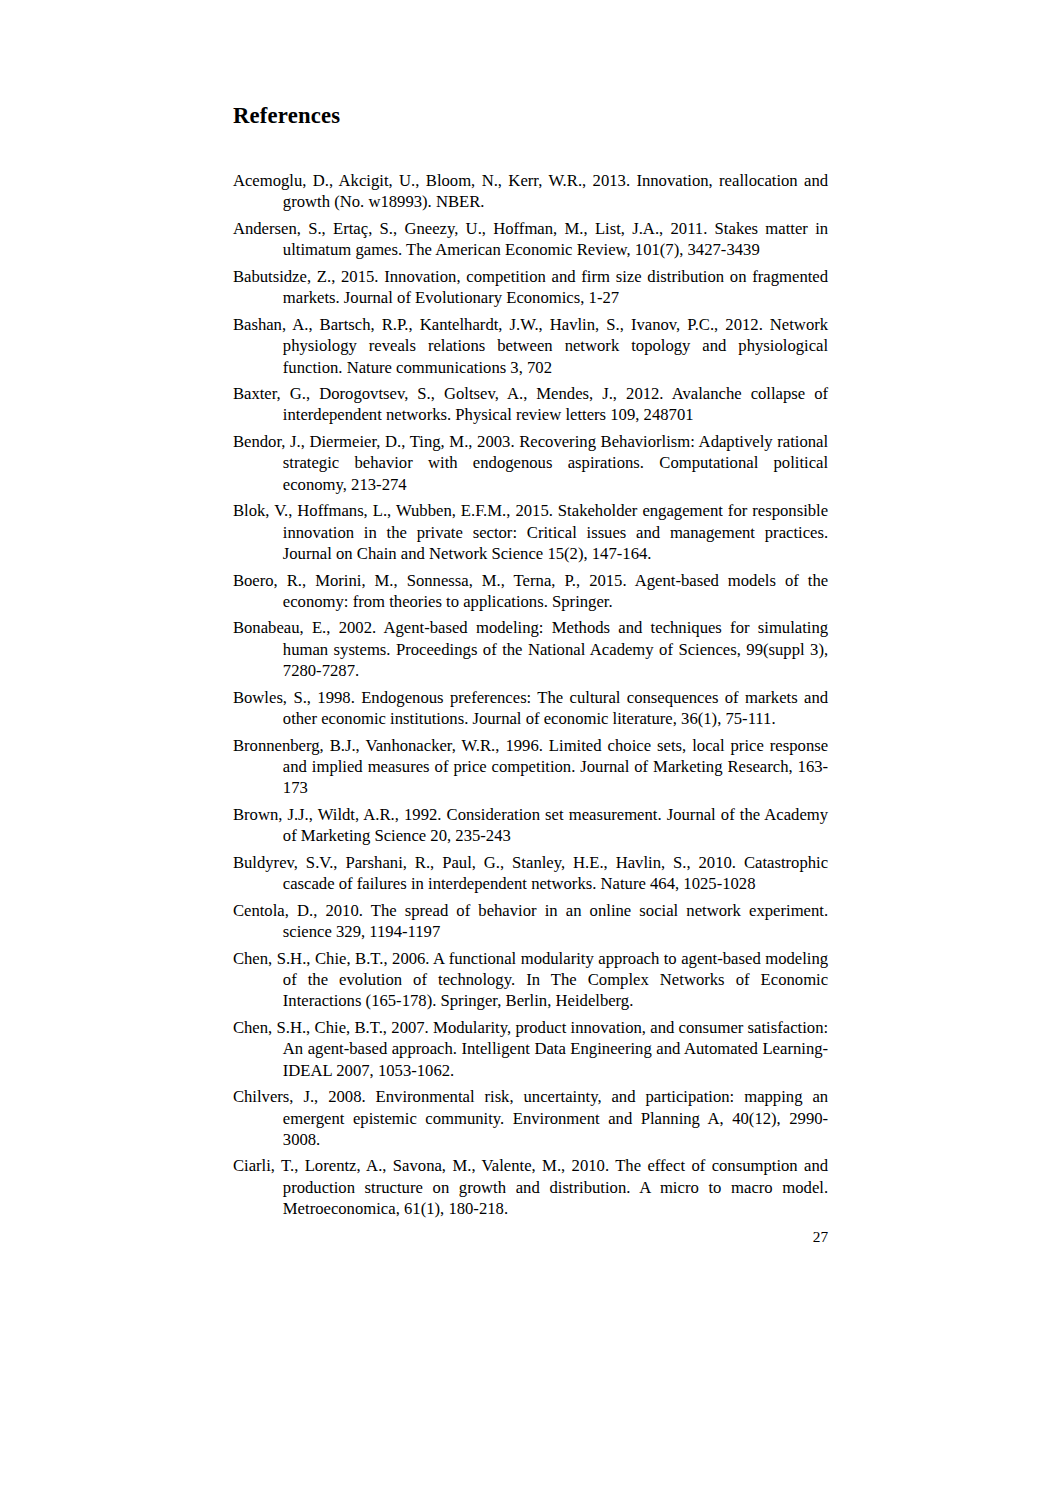References
Acemoglu, D., Akcigit, U., Bloom, N., Kerr, W.R., 2013. Innovation, reallocation and growth (No. w18993). NBER.
Andersen, S., Ertaç, S., Gneezy, U., Hoffman, M., List, J.A., 2011. Stakes matter in ultimatum games. The American Economic Review, 101(7), 3427-3439
Babutsidze, Z., 2015. Innovation, competition and firm size distribution on fragmented markets. Journal of Evolutionary Economics, 1-27
Bashan, A., Bartsch, R.P., Kantelhardt, J.W., Havlin, S., Ivanov, P.C., 2012. Network physiology reveals relations between network topology and physiological function. Nature communications 3, 702
Baxter, G., Dorogovtsev, S., Goltsev, A., Mendes, J., 2012. Avalanche collapse of interdependent networks. Physical review letters 109, 248701
Bendor, J., Diermeier, D., Ting, M., 2003. Recovering Behaviorlism: Adaptively rational strategic behavior with endogenous aspirations. Computational political economy, 213-274
Blok, V., Hoffmans, L., Wubben, E.F.M., 2015. Stakeholder engagement for responsible innovation in the private sector: Critical issues and management practices. Journal on Chain and Network Science 15(2), 147-164.
Boero, R., Morini, M., Sonnessa, M., Terna, P., 2015. Agent-based models of the economy: from theories to applications. Springer.
Bonabeau, E., 2002. Agent-based modeling: Methods and techniques for simulating human systems. Proceedings of the National Academy of Sciences, 99(suppl 3), 7280-7287.
Bowles, S., 1998. Endogenous preferences: The cultural consequences of markets and other economic institutions. Journal of economic literature, 36(1), 75-111.
Bronnenberg, B.J., Vanhonacker, W.R., 1996. Limited choice sets, local price response and implied measures of price competition. Journal of Marketing Research, 163-173
Brown, J.J., Wildt, A.R., 1992. Consideration set measurement. Journal of the Academy of Marketing Science 20, 235-243
Buldyrev, S.V., Parshani, R., Paul, G., Stanley, H.E., Havlin, S., 2010. Catastrophic cascade of failures in interdependent networks. Nature 464, 1025-1028
Centola, D., 2010. The spread of behavior in an online social network experiment. science 329, 1194-1197
Chen, S.H., Chie, B.T., 2006. A functional modularity approach to agent-based modeling of the evolution of technology. In The Complex Networks of Economic Interactions (165-178). Springer, Berlin, Heidelberg.
Chen, S.H., Chie, B.T., 2007. Modularity, product innovation, and consumer satisfaction: An agent-based approach. Intelligent Data Engineering and Automated Learning-IDEAL 2007, 1053-1062.
Chilvers, J., 2008. Environmental risk, uncertainty, and participation: mapping an emergent epistemic community. Environment and Planning A, 40(12), 2990-3008.
Ciarli, T., Lorentz, A., Savona, M., Valente, M., 2010. The effect of consumption and production structure on growth and distribution. A micro to macro model. Metroeconomica, 61(1), 180-218.
27